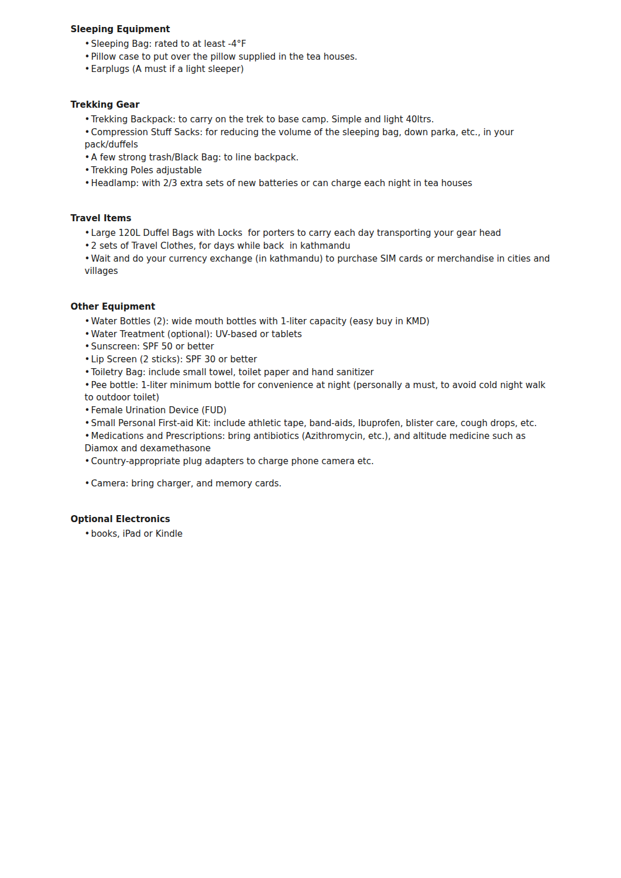Sleeping Equipment
Sleeping Bag: rated to at least -4°F
Pillow case to put over the pillow supplied in the tea houses.
Earplugs (A must if a light sleeper)
Trekking Gear
Trekking Backpack: to carry on the trek to base camp. Simple and light 40ltrs.
Compression Stuff Sacks: for reducing the volume of the sleeping bag, down parka, etc., in your pack/duffels
A few strong trash/Black Bag: to line backpack.
Trekking Poles adjustable
Headlamp: with 2/3 extra sets of new batteries or can charge each night in tea houses
Travel Items
Large 120L Duffel Bags with Locks for porters to carry each day transporting your gear head
2 sets of Travel Clothes, for days while back in kathmandu
Wait and do your currency exchange (in kathmandu) to purchase SIM cards or merchandise in cities and villages
Other Equipment
Water Bottles (2): wide mouth bottles with 1-liter capacity (easy buy in KMD)
Water Treatment (optional): UV-based or tablets
Sunscreen: SPF 50 or better
Lip Screen (2 sticks): SPF 30 or better
Toiletry Bag: include small towel, toilet paper and hand sanitizer
Pee bottle: 1-liter minimum bottle for convenience at night (personally a must, to avoid cold night walk to outdoor toilet)
Female Urination Device (FUD)
Small Personal First-aid Kit: include athletic tape, band-aids, Ibuprofen, blister care, cough drops, etc.
Medications and Prescriptions: bring antibiotics (Azithromycin, etc.), and altitude medicine such as Diamox and dexamethasone
Country-appropriate plug adapters to charge phone camera etc.
Camera: bring charger, and memory cards.
Optional Electronics
books, iPad or Kindle